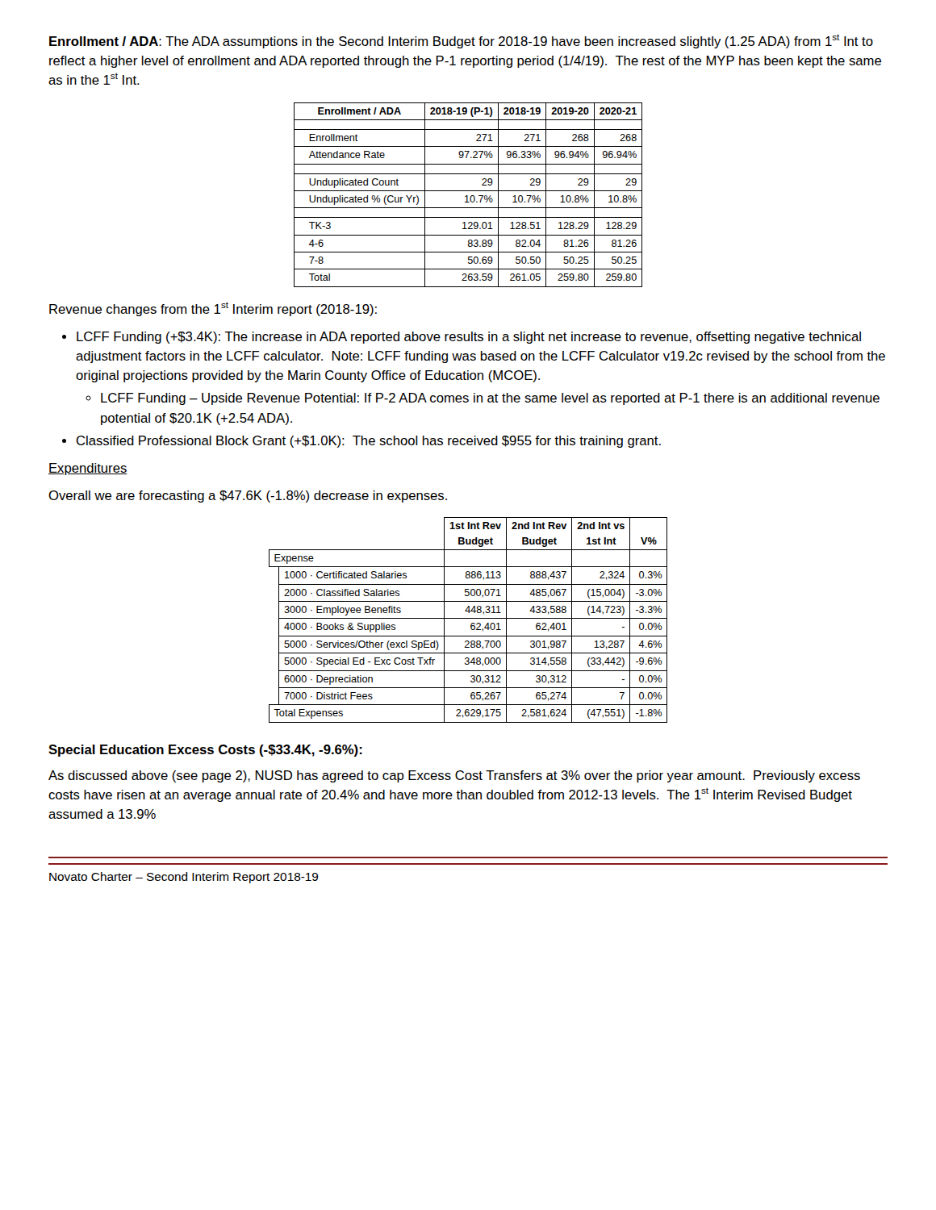Enrollment / ADA: The ADA assumptions in the Second Interim Budget for 2018-19 have been increased slightly (1.25 ADA) from 1st Int to reflect a higher level of enrollment and ADA reported through the P-1 reporting period (1/4/19). The rest of the MYP has been kept the same as in the 1st Int.
| Enrollment / ADA | 2018-19 (P-1) | 2018-19 | 2019-20 | 2020-21 |
| --- | --- | --- | --- | --- |
| Enrollment | 271 | 271 | 268 | 268 |
| Attendance Rate | 97.27% | 96.33% | 96.94% | 96.94% |
| Unduplicated Count | 29 | 29 | 29 | 29 |
| Unduplicated % (Cur Yr) | 10.7% | 10.7% | 10.8% | 10.8% |
| TK-3 | 129.01 | 128.51 | 128.29 | 128.29 |
| 4-6 | 83.89 | 82.04 | 81.26 | 81.26 |
| 7-8 | 50.69 | 50.50 | 50.25 | 50.25 |
| Total | 263.59 | 261.05 | 259.80 | 259.80 |
Revenue changes from the 1st Interim report (2018-19):
LCFF Funding (+$3.4K): The increase in ADA reported above results in a slight net increase to revenue, offsetting negative technical adjustment factors in the LCFF calculator. Note: LCFF funding was based on the LCFF Calculator v19.2c revised by the school from the original projections provided by the Marin County Office of Education (MCOE).
LCFF Funding – Upside Revenue Potential: If P-2 ADA comes in at the same level as reported at P-1 there is an additional revenue potential of $20.1K (+2.54 ADA).
Classified Professional Block Grant (+$1.0K): The school has received $955 for this training grant.
Expenditures
Overall we are forecasting a $47.6K (-1.8%) decrease in expenses.
| | | | 1st Int Rev Budget | 2nd Int Rev Budget | 2nd Int vs 1st Int | V% |
| --- | --- | --- | --- | --- | --- | --- |
| Expense | | | | |
| | 1000 · Certificated Salaries | 886,113 | 888,437 | 2,324 | 0.3% |
| | 2000 · Classified Salaries | 500,071 | 485,067 | (15,004) | -3.0% |
| | 3000 · Employee Benefits | 448,311 | 433,588 | (14,723) | -3.3% |
| | 4000 · Books & Supplies | 62,401 | 62,401 | - | 0.0% |
| | 5000 · Services/Other (excl SpEd) | 288,700 | 301,987 | 13,287 | 4.6% |
| | 5000 · Special Ed - Exc Cost Txfr | 348,000 | 314,558 | (33,442) | -9.6% |
| | 6000 · Depreciation | 30,312 | 30,312 | - | 0.0% |
| | 7000 · District Fees | 65,267 | 65,274 | 7 | 0.0% |
| Total Expenses | 2,629,175 | 2,581,624 | (47,551) | -1.8% |
Special Education Excess Costs (-$33.4K, -9.6%):
As discussed above (see page 2), NUSD has agreed to cap Excess Cost Transfers at 3% over the prior year amount. Previously excess costs have risen at an average annual rate of 20.4% and have more than doubled from 2012-13 levels. The 1st Interim Revised Budget assumed a 13.9%
Novato Charter – Second Interim Report 2018-19